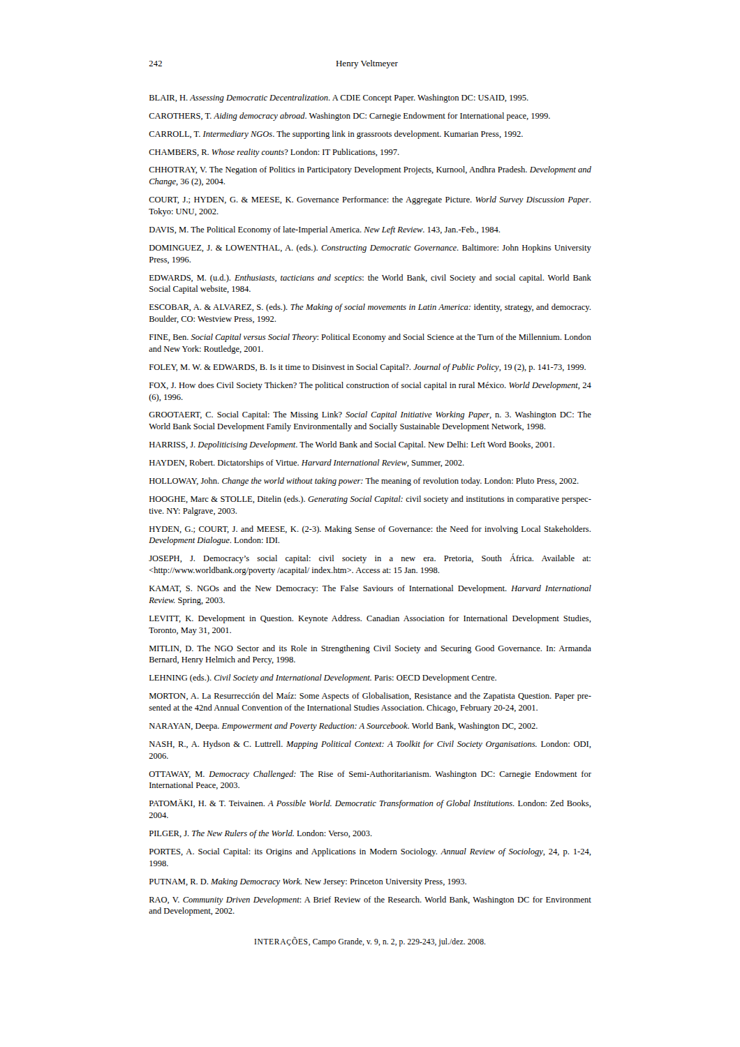242 Henry Veltmeyer
BLAIR, H. Assessing Democratic Decentralization. A CDIE Concept Paper. Washington DC: USAID, 1995.
CAROTHERS, T. Aiding democracy abroad. Washington DC: Carnegie Endowment for International peace, 1999.
CARROLL, T. Intermediary NGOs. The supporting link in grassroots development. Kumarian Press, 1992.
CHAMBERS, R. Whose reality counts? London: IT Publications, 1997.
CHHOTRAY, V. The Negation of Politics in Participatory Development Projects, Kurnool, Andhra Pradesh. Development and Change, 36 (2), 2004.
COURT, J.; HYDEN, G. & MEESE, K. Governance Performance: the Aggregate Picture. World Survey Discussion Paper. Tokyo: UNU, 2002.
DAVIS, M. The Political Economy of late-Imperial America. New Left Review. 143, Jan.-Feb., 1984.
DOMINGUEZ, J. & LOWENTHAL, A. (eds.). Constructing Democratic Governance. Baltimore: John Hopkins University Press, 1996.
EDWARDS, M. (u.d.). Enthusiasts, tacticians and sceptics: the World Bank, civil Society and social capital. World Bank Social Capital website, 1984.
ESCOBAR, A. & ALVAREZ, S. (eds.). The Making of social movements in Latin America: identity, strategy, and democracy. Boulder, CO: Westview Press, 1992.
FINE, Ben. Social Capital versus Social Theory: Political Economy and Social Science at the Turn of the Millennium. London and New York: Routledge, 2001.
FOLEY, M. W. & EDWARDS, B. Is it time to Disinvest in Social Capital?. Journal of Public Policy, 19 (2), p. 141-73, 1999.
FOX, J. How does Civil Society Thicken? The political construction of social capital in rural México. World Development, 24 (6), 1996.
GROOTAERT, C. Social Capital: The Missing Link? Social Capital Initiative Working Paper, n. 3. Washington DC: The World Bank Social Development Family Environmentally and Socially Sustainable Development Network, 1998.
HARRISS, J. Depoliticising Development. The World Bank and Social Capital. New Delhi: Left Word Books, 2001.
HAYDEN, Robert. Dictatorships of Virtue. Harvard International Review, Summer, 2002.
HOLLOWAY, John. Change the world without taking power: The meaning of revolution today. London: Pluto Press, 2002.
HOOGHE, Marc & STOLLE, Ditelin (eds.). Generating Social Capital: civil society and institutions in comparative perspective. NY: Palgrave, 2003.
HYDEN, G.; COURT, J. and MEESE, K. (2-3). Making Sense of Governance: the Need for involving Local Stakeholders. Development Dialogue. London: IDI.
JOSEPH, J. Democracy’s social capital: civil society in a new era. Pretoria, South África. Available at: <http://www.worldbank.org/poverty /acapital/ index.htm>. Access at: 15 Jan. 1998.
KAMAT, S. NGOs and the New Democracy: The False Saviours of International Development. Harvard International Review. Spring, 2003.
LEVITT, K. Development in Question. Keynote Address. Canadian Association for International Development Studies, Toronto, May 31, 2001.
MITLIN, D. The NGO Sector and its Role in Strengthening Civil Society and Securing Good Governance. In: Armanda Bernard, Henry Helmich and Percy, 1998.
LEHNING (eds.). Civil Society and International Development. Paris: OECD Development Centre.
MORTON, A. La Resurrección del Maíz: Some Aspects of Globalisation, Resistance and the Zapatista Question. Paper presented at the 42nd Annual Convention of the International Studies Association. Chicago, February 20-24, 2001.
NARAYAN, Deepa. Empowerment and Poverty Reduction: A Sourcebook. World Bank, Washington DC, 2002.
NASH, R., A. Hydson & C. Luttrell. Mapping Political Context: A Toolkit for Civil Society Organisations. London: ODI, 2006.
OTTAWAY, M. Democracy Challenged: The Rise of Semi-Authoritarianism. Washington DC: Carnegie Endowment for International Peace, 2003.
PATOMÄKI, H. & T. Teivainen. A Possible World. Democratic Transformation of Global Institutions. London: Zed Books, 2004.
PILGER, J. The New Rulers of the World. London: Verso, 2003.
PORTES, A. Social Capital: its Origins and Applications in Modern Sociology. Annual Review of Sociology, 24, p. 1-24, 1998.
PUTNAM, R. D. Making Democracy Work. New Jersey: Princeton University Press, 1993.
RAO, V. Community Driven Development: A Brief Review of the Research. World Bank, Washington DC for Environment and Development, 2002.
INTERAÇÕES, Campo Grande, v. 9, n. 2, p. 229-243, jul./dez. 2008.